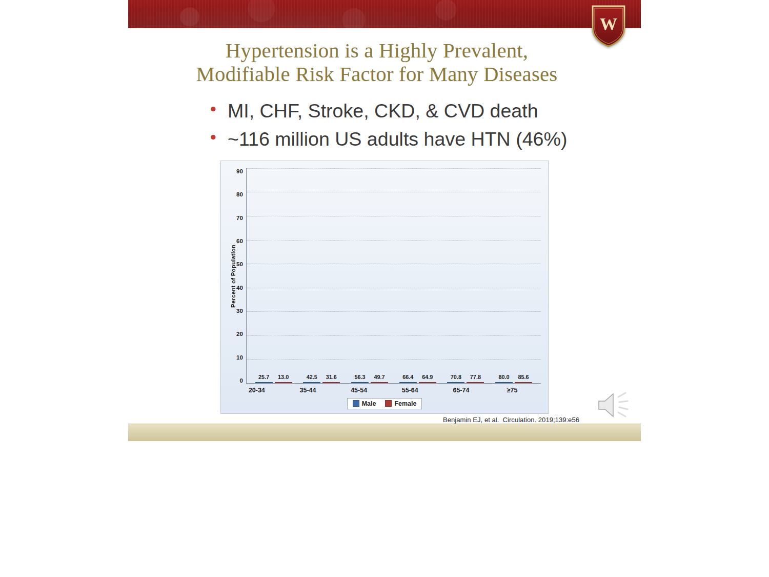W
Hypertension is a Highly Prevalent, Modifiable Risk Factor for Many Diseases
MI, CHF, Stroke, CKD, & CVD death
~116 million US adults have HTN (46%)
Percent of Population
90 80 70 60 50 40 30 20 10 0
25.7
13.0
42.5
31.6
56.3
49.7
66.4
64.9
70.8
77.8
80.0
85.6
20-34 35-44 45-54 55-64 65-74 ≥75
Male Female
Benjamin EJ, et al. Circulation. 2019;139:e56